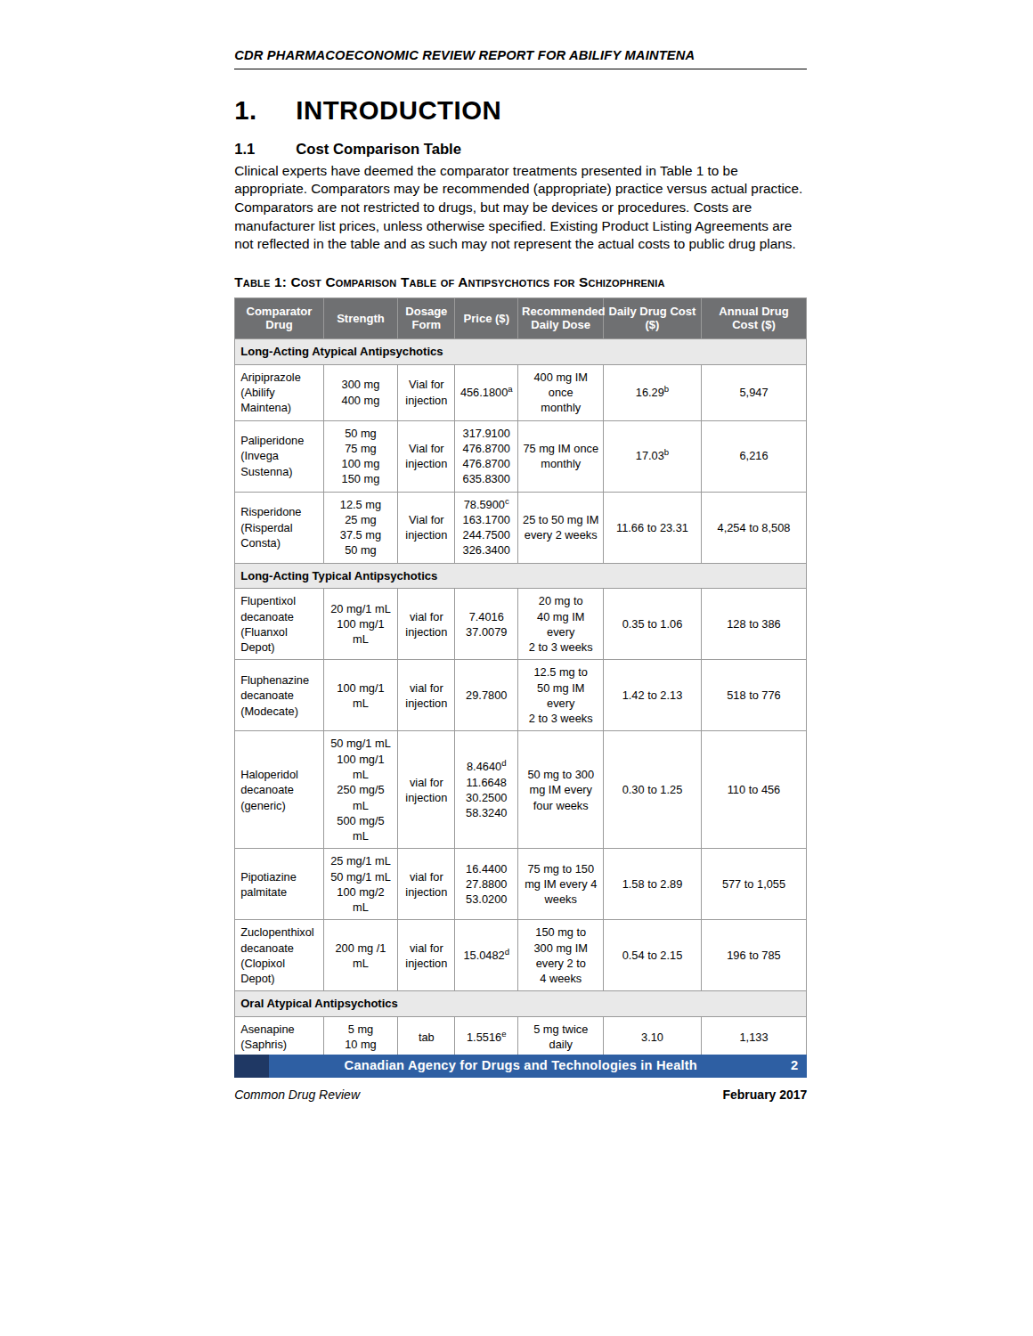CDR PHARMACOECONOMIC REVIEW REPORT FOR ABILIFY MAINTENA
1. INTRODUCTION
1.1 Cost Comparison Table
Clinical experts have deemed the comparator treatments presented in Table 1 to be appropriate. Comparators may be recommended (appropriate) practice versus actual practice. Comparators are not restricted to drugs, but may be devices or procedures. Costs are manufacturer list prices, unless otherwise specified. Existing Product Listing Agreements are not reflected in the table and as such may not represent the actual costs to public drug plans.
Table 1: Cost Comparison Table of Antipsychotics for Schizophrenia
| Comparator Drug | Strength | Dosage Form | Price ($) | Recommended Daily Dose | Daily Drug Cost ($) | Annual Drug Cost ($) |
| --- | --- | --- | --- | --- | --- | --- |
| Long-Acting Atypical Antipsychotics |
| Aripiprazole (Abilify Maintena) | 300 mg 400 mg | Vial for injection | 456.1800 a | 400 mg IM once monthly | 16.29 b | 5,947 |
| Paliperidone (Invega Sustenna) | 50 mg 75 mg 100 mg 150 mg | Vial for injection | 317.9100 476.8700 476.8700 635.8300 | 75 mg IM once monthly | 17.03 b | 6,216 |
| Risperidone (Risperdal Consta) | 12.5 mg 25 mg 37.5 mg 50 mg | Vial for injection | 78.5900 c 163.1700 244.7500 326.3400 | 25 to 50 mg IM every 2 weeks | 11.66 to 23.31 | 4,254 to 8,508 |
| Long-Acting Typical Antipsychotics |
| Flupentixol decanoate (Fluanxol Depot) | 20 mg/1 mL 100 mg/1 mL | vial for injection | 7.4016 37.0079 | 20 mg to 40 mg IM every 2 to 3 weeks | 0.35 to 1.06 | 128 to 386 |
| Fluphenazine decanoate (Modecate) | 100 mg/1 mL | vial for injection | 29.7800 | 12.5 mg to 50 mg IM every 2 to 3 weeks | 1.42 to 2.13 | 518 to 776 |
| Haloperidol decanoate (generic) | 50 mg/1 mL 100 mg/1 mL 250 mg/5 mL 500 mg/5 mL | vial for injection | 8.4640 d 11.6648 30.2500 58.3240 | 50 mg to 300 mg IM every four weeks | 0.30 to 1.25 | 110 to 456 |
| Pipotiazine palmitate | 25 mg/1 mL 50 mg/1 mL 100 mg/2 mL | vial for injection | 16.4400 27.8800 53.0200 | 75 mg to 150 mg IM every 4 weeks | 1.58 to 2.89 | 577 to 1,055 |
| Zuclopenthixol decanoate (Clopixol Depot) | 200 mg /1 mL | vial for injection | 15.0482 d | 150 mg to 300 mg IM every 2 to 4 weeks | 0.54 to 2.15 | 196 to 785 |
| Oral Atypical Antipsychotics |
| Asenapine (Saphris) | 5 mg 10 mg | tab | 1.5516 e | 5 mg twice daily | 3.10 | 1,133 |
Canadian Agency for Drugs and Technologies in Health 2
Common Drug Review
February 2017